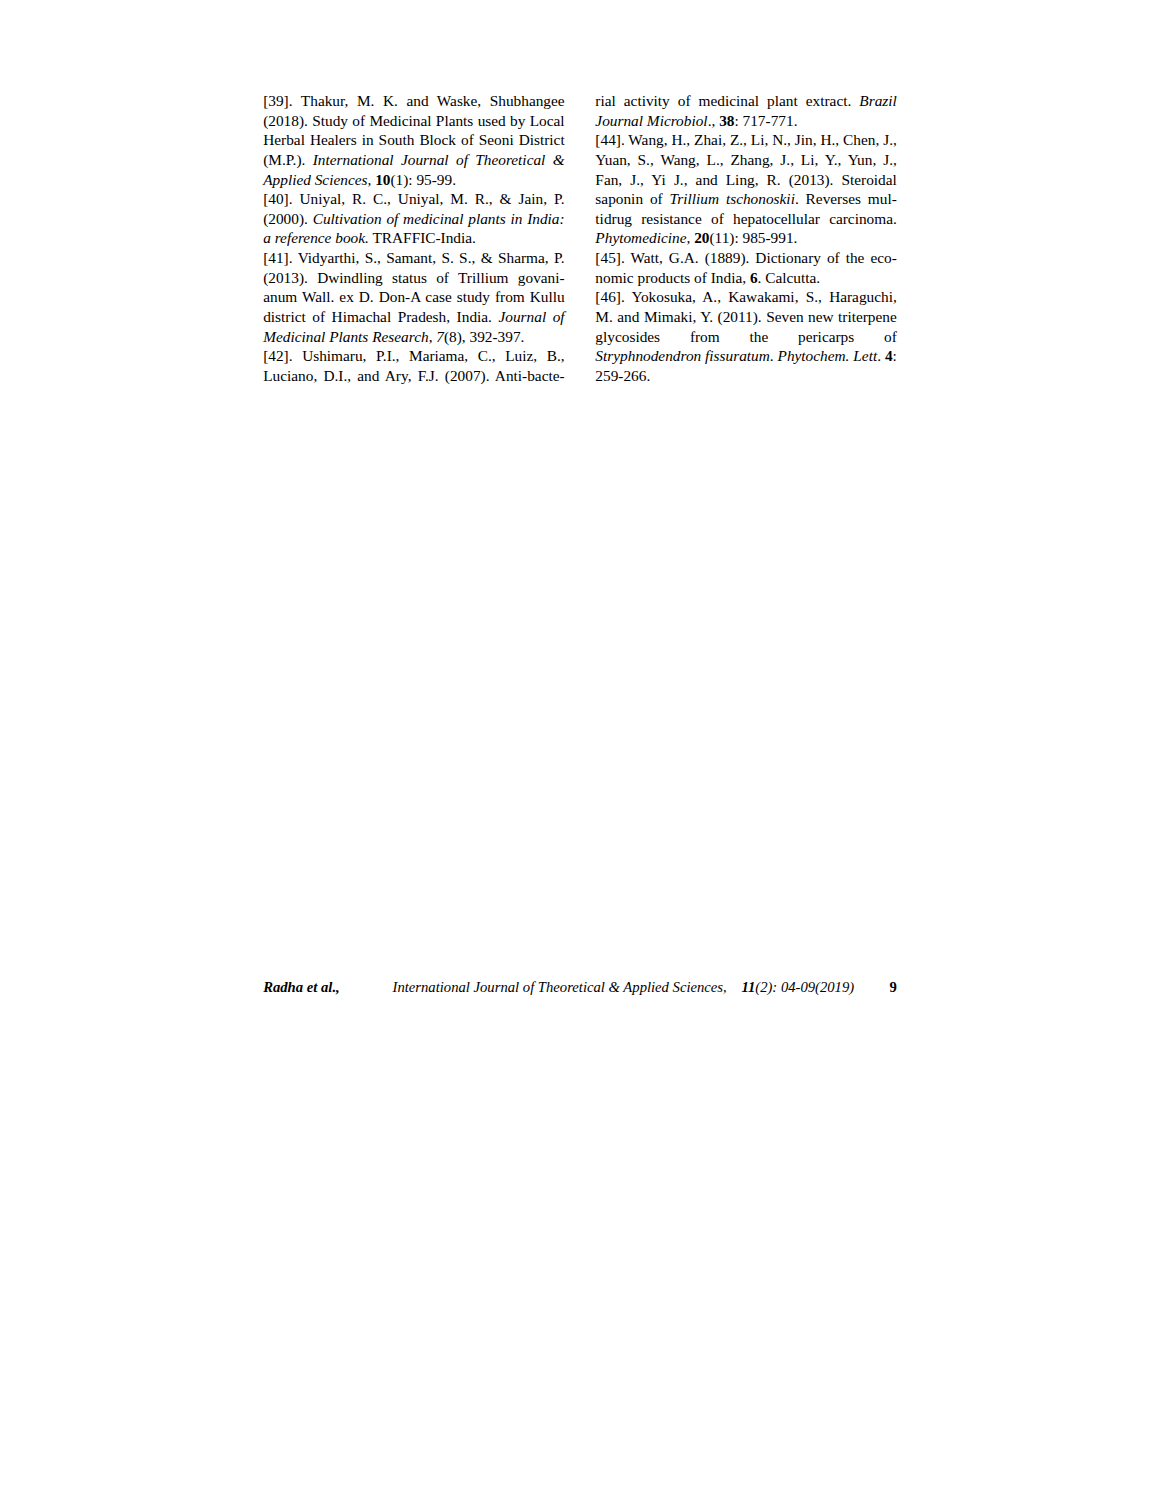[39]. Thakur, M. K. and Waske, Shubhangee (2018). Study of Medicinal Plants used by Local Herbal Healers in South Block of Seoni District (M.P.). International Journal of Theoretical & Applied Sciences, 10(1): 95-99.
[40]. Uniyal, R. C., Uniyal, M. R., & Jain, P. (2000). Cultivation of medicinal plants in India: a reference book. TRAFFIC-India.
[41]. Vidyarthi, S., Samant, S. S., & Sharma, P. (2013). Dwindling status of Trillium govanianum Wall. ex D. Don-A case study from Kullu district of Himachal Pradesh, India. Journal of Medicinal Plants Research, 7(8), 392-397.
[42]. Ushimaru, P.I., Mariama, C., Luiz, B., Luciano, D.I., and Ary, F.J. (2007). Anti-bacterial activity of medicinal plant extract. Brazil Journal Microbiol., 38: 717-771.
[44]. Wang, H., Zhai, Z., Li, N., Jin, H., Chen, J., Yuan, S., Wang, L., Zhang, J., Li, Y., Yun, J., Fan, J., Yi J., and Ling, R. (2013). Steroidal saponin of Trillium tschonoskii. Reverses multidrug resistance of hepatocellular carcinoma. Phytomedicine, 20(11): 985-991.
[45]. Watt, G.A. (1889). Dictionary of the economic products of India, 6. Calcutta.
[46]. Yokosuka, A., Kawakami, S., Haraguchi, M. and Mimaki, Y. (2011). Seven new triterpene glycosides from the pericarps of Stryphnodendron fissuratum. Phytochem. Lett. 4: 259-266.
Radha et al., International Journal of Theoretical & Applied Sciences, 11(2): 04-09(2019) 9